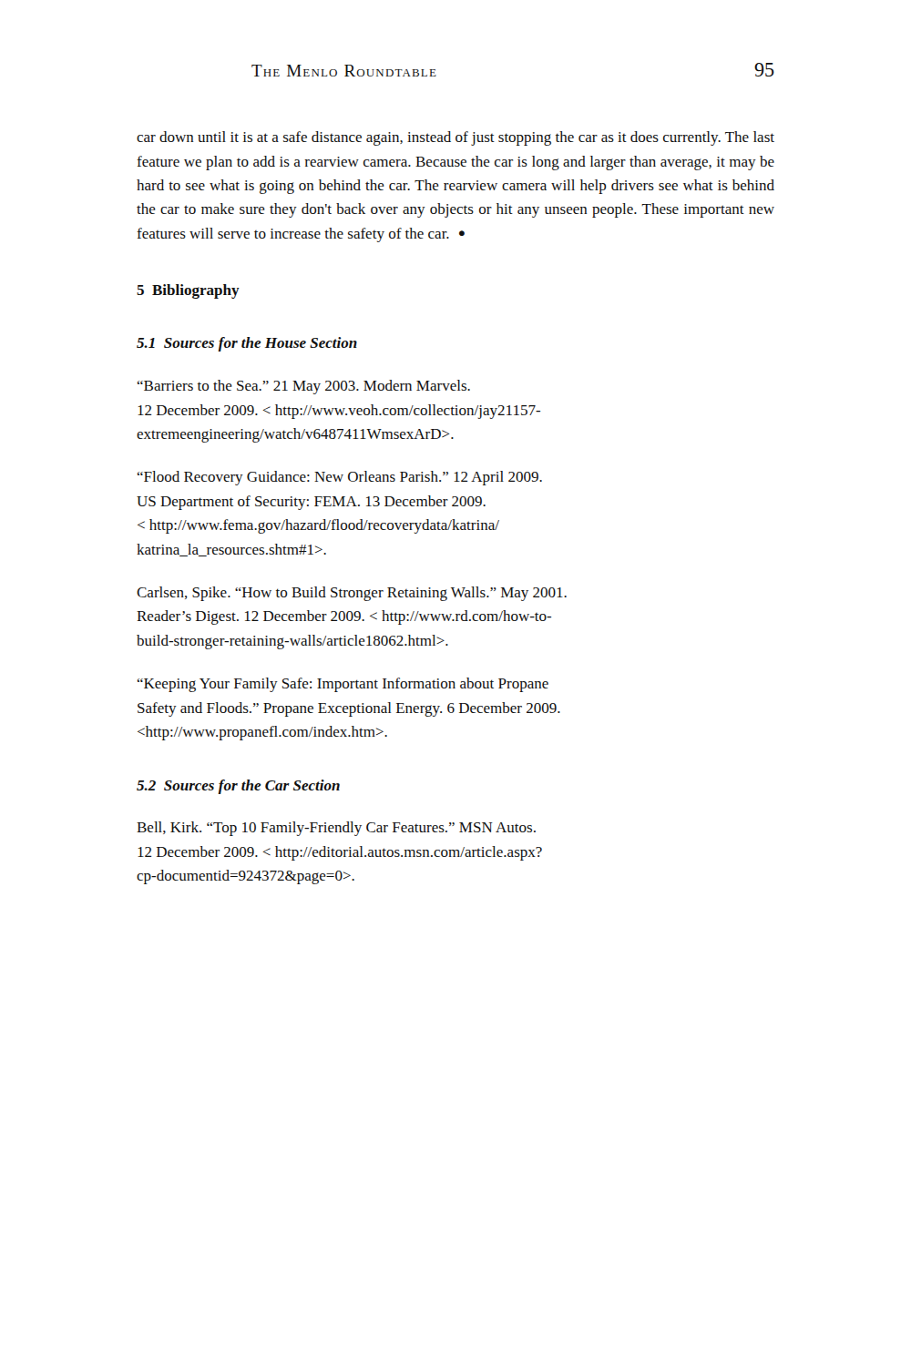The Menlo Roundtable 95
car down until it is at a safe distance again, instead of just stopping the car as it does currently. The last feature we plan to add is a rearview camera. Because the car is long and larger than average, it may be hard to see what is going on behind the car. The rearview camera will help drivers see what is behind the car to make sure they don't back over any objects or hit any unseen people. These important new features will serve to increase the safety of the car. ●
5 Bibliography
5.1 Sources for the House Section
“Barriers to the Sea.” 21 May 2003. Modern Marvels. 12 December 2009. < http://www.veoh.com/collection/jay21157- extremeengineering/watch/v6487411WmsexArD>.
“Flood Recovery Guidance: New Orleans Parish.” 12 April 2009. US Department of Security: FEMA. 13 December 2009. < http://www.fema.gov/hazard/flood/recoverydata/katrina/ katrina_la_resources.shtm#1>.
Carlsen, Spike. “How to Build Stronger Retaining Walls.” May 2001. Reader’s Digest. 12 December 2009. < http://www.rd.com/how-to- build-stronger-retaining-walls/article18062.html>.
“Keeping Your Family Safe: Important Information about Propane Safety and Floods.” Propane Exceptional Energy. 6 December 2009. <http://www.propanefl.com/index.htm>.
5.2 Sources for the Car Section
Bell, Kirk. “Top 10 Family-Friendly Car Features.” MSN Autos. 12 December 2009. < http://editorial.autos.msn.com/article.aspx? cp-documentid=924372&page=0>.